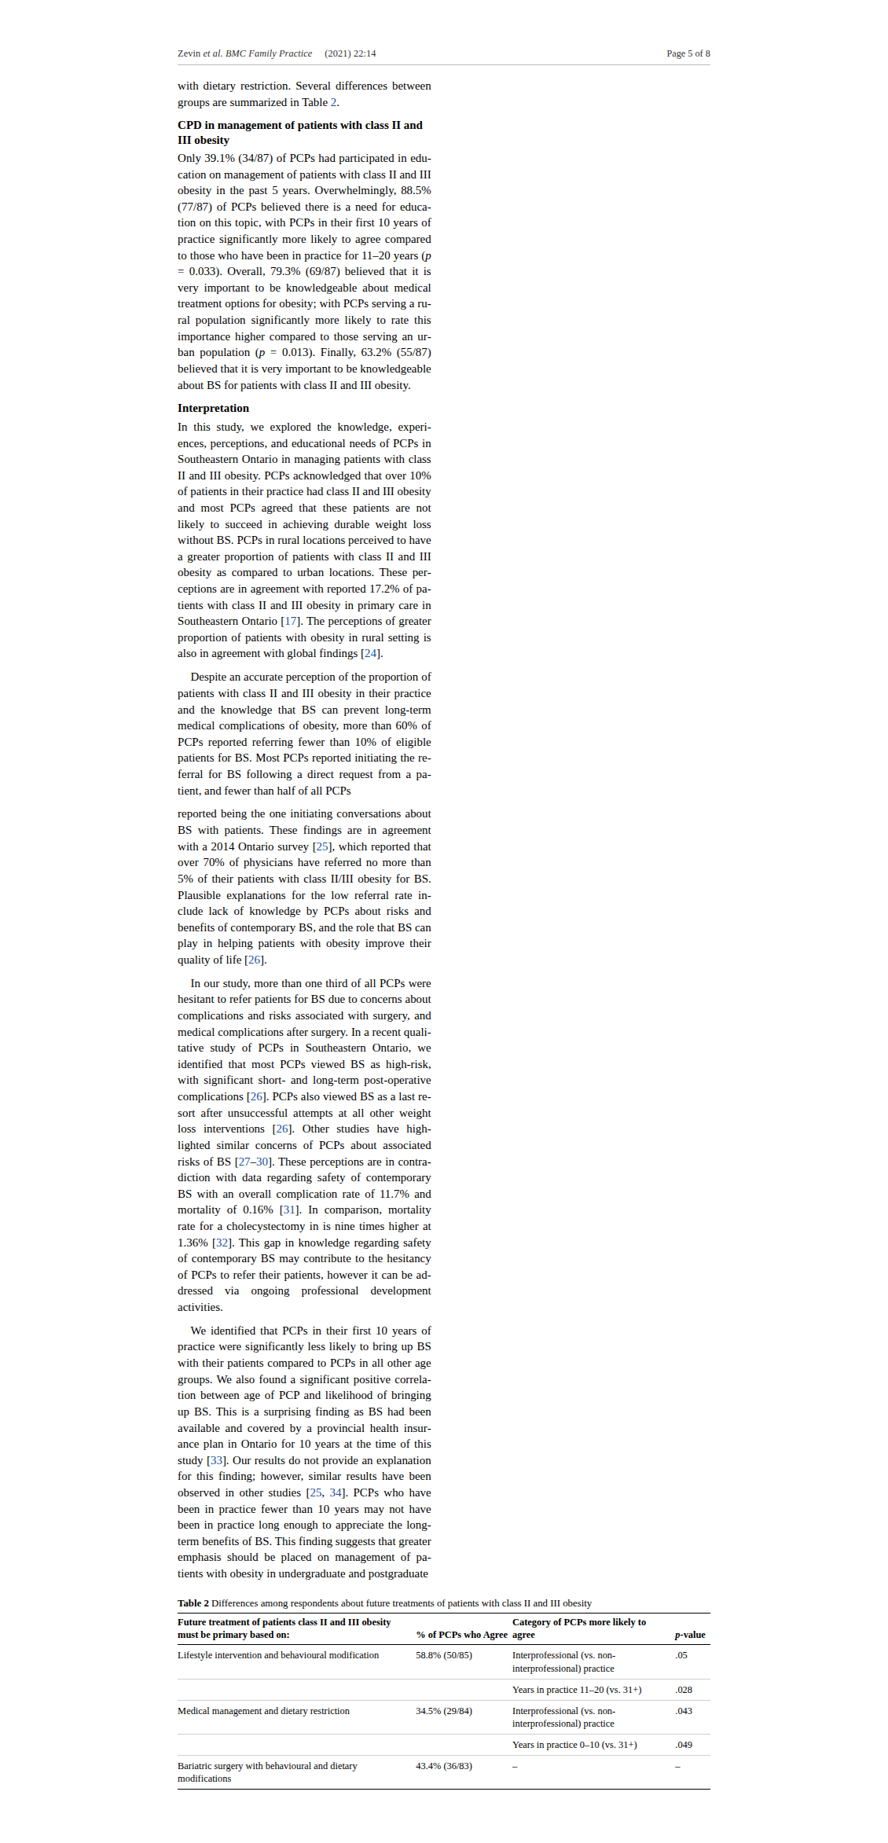Zevin et al. BMC Family Practice (2021) 22:14
Page 5 of 8
with dietary restriction. Several differences between groups are summarized in Table 2.
CPD in management of patients with class II and III obesity
Only 39.1% (34/87) of PCPs had participated in education on management of patients with class II and III obesity in the past 5 years. Overwhelmingly, 88.5% (77/87) of PCPs believed there is a need for education on this topic, with PCPs in their first 10 years of practice significantly more likely to agree compared to those who have been in practice for 11–20 years (p = 0.033). Overall, 79.3% (69/87) believed that it is very important to be knowledgeable about medical treatment options for obesity; with PCPs serving a rural population significantly more likely to rate this importance higher compared to those serving an urban population (p = 0.013). Finally, 63.2% (55/87) believed that it is very important to be knowledgeable about BS for patients with class II and III obesity.
Interpretation
In this study, we explored the knowledge, experiences, perceptions, and educational needs of PCPs in Southeastern Ontario in managing patients with class II and III obesity. PCPs acknowledged that over 10% of patients in their practice had class II and III obesity and most PCPs agreed that these patients are not likely to succeed in achieving durable weight loss without BS. PCPs in rural locations perceived to have a greater proportion of patients with class II and III obesity as compared to urban locations. These perceptions are in agreement with reported 17.2% of patients with class II and III obesity in primary care in Southeastern Ontario [17]. The perceptions of greater proportion of patients with obesity in rural setting is also in agreement with global findings [24].
Despite an accurate perception of the proportion of patients with class II and III obesity in their practice and the knowledge that BS can prevent long-term medical complications of obesity, more than 60% of PCPs reported referring fewer than 10% of eligible patients for BS. Most PCPs reported initiating the referral for BS following a direct request from a patient, and fewer than half of all PCPs
reported being the one initiating conversations about BS with patients. These findings are in agreement with a 2014 Ontario survey [25], which reported that over 70% of physicians have referred no more than 5% of their patients with class II/III obesity for BS. Plausible explanations for the low referral rate include lack of knowledge by PCPs about risks and benefits of contemporary BS, and the role that BS can play in helping patients with obesity improve their quality of life [26].
In our study, more than one third of all PCPs were hesitant to refer patients for BS due to concerns about complications and risks associated with surgery, and medical complications after surgery. In a recent qualitative study of PCPs in Southeastern Ontario, we identified that most PCPs viewed BS as high-risk, with significant short- and long-term post-operative complications [26]. PCPs also viewed BS as a last resort after unsuccessful attempts at all other weight loss interventions [26]. Other studies have highlighted similar concerns of PCPs about associated risks of BS [27–30]. These perceptions are in contradiction with data regarding safety of contemporary BS with an overall complication rate of 11.7% and mortality of 0.16% [31]. In comparison, mortality rate for a cholecystectomy in is nine times higher at 1.36% [32]. This gap in knowledge regarding safety of contemporary BS may contribute to the hesitancy of PCPs to refer their patients, however it can be addressed via ongoing professional development activities.
We identified that PCPs in their first 10 years of practice were significantly less likely to bring up BS with their patients compared to PCPs in all other age groups. We also found a significant positive correlation between age of PCP and likelihood of bringing up BS. This is a surprising finding as BS had been available and covered by a provincial health insurance plan in Ontario for 10 years at the time of this study [33]. Our results do not provide an explanation for this finding; however, similar results have been observed in other studies [25, 34]. PCPs who have been in practice fewer than 10 years may not have been in practice long enough to appreciate the long-term benefits of BS. This finding suggests that greater emphasis should be placed on management of patients with obesity in undergraduate and postgraduate
Table 2 Differences among respondents about future treatments of patients with class II and III obesity
| Future treatment of patients class II and III obesity must be primary based on: | % of PCPs who Agree | Category of PCPs more likely to agree | p -value |
| --- | --- | --- | --- |
| Lifestyle intervention and behavioural modification | 58.8% (50/85) | Interprofessional (vs. non-interprofessional) practice | .05 |
| | | Years in practice 11–20 (vs. 31+) | .028 |
| Medical management and dietary restriction | 34.5% (29/84) | Interprofessional (vs. non-interprofessional) practice | .043 |
| | | Years in practice 0–10 (vs. 31+) | .049 |
| Bariatric surgery with behavioural and dietary modifications | 43.4% (36/83) | – | – |